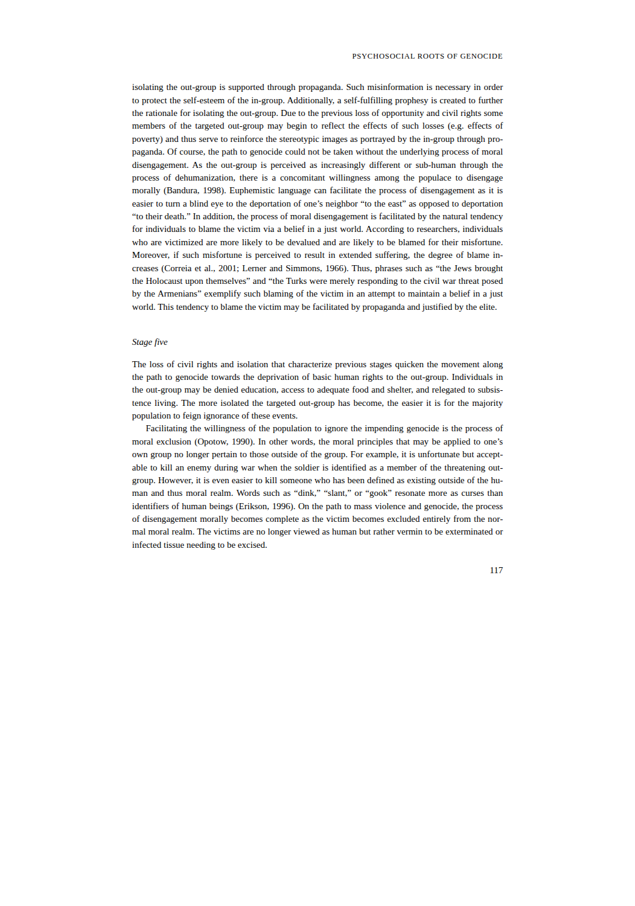Psychosocial roots of genocide
isolating the out-group is supported through propaganda. Such misinformation is necessary in order to protect the self-esteem of the in-group. Additionally, a self-fulfilling prophesy is created to further the rationale for isolating the out-group. Due to the previous loss of opportunity and civil rights some members of the targeted out-group may begin to reflect the effects of such losses (e.g. effects of poverty) and thus serve to reinforce the stereotypic images as portrayed by the in-group through propaganda. Of course, the path to genocide could not be taken without the underlying process of moral disengagement. As the out-group is perceived as increasingly different or sub-human through the process of dehumanization, there is a concomitant willingness among the populace to disengage morally (Bandura, 1998). Euphemistic language can facilitate the process of disengagement as it is easier to turn a blind eye to the deportation of one’s neighbor “to the east” as opposed to deportation “to their death.” In addition, the process of moral disengagement is facilitated by the natural tendency for individuals to blame the victim via a belief in a just world. According to researchers, individuals who are victimized are more likely to be devalued and are likely to be blamed for their misfortune. Moreover, if such misfortune is perceived to result in extended suffering, the degree of blame increases (Correia et al., 2001; Lerner and Simmons, 1966). Thus, phrases such as “the Jews brought the Holocaust upon themselves” and “the Turks were merely responding to the civil war threat posed by the Armenians” exemplify such blaming of the victim in an attempt to maintain a belief in a just world. This tendency to blame the victim may be facilitated by propaganda and justified by the elite.
Stage five
The loss of civil rights and isolation that characterize previous stages quicken the movement along the path to genocide towards the deprivation of basic human rights to the out-group. Individuals in the out-group may be denied education, access to adequate food and shelter, and relegated to subsistence living. The more isolated the targeted out-group has become, the easier it is for the majority population to feign ignorance of these events.
Facilitating the willingness of the population to ignore the impending genocide is the process of moral exclusion (Opotow, 1990). In other words, the moral principles that may be applied to one’s own group no longer pertain to those outside of the group. For example, it is unfortunate but acceptable to kill an enemy during war when the soldier is identified as a member of the threatening out-group. However, it is even easier to kill someone who has been defined as existing outside of the human and thus moral realm. Words such as “dink,” “slant,” or “gook” resonate more as curses than identifiers of human beings (Erikson, 1996). On the path to mass violence and genocide, the process of disengagement morally becomes complete as the victim becomes excluded entirely from the normal moral realm. The victims are no longer viewed as human but rather vermin to be exterminated or infected tissue needing to be excised.
117